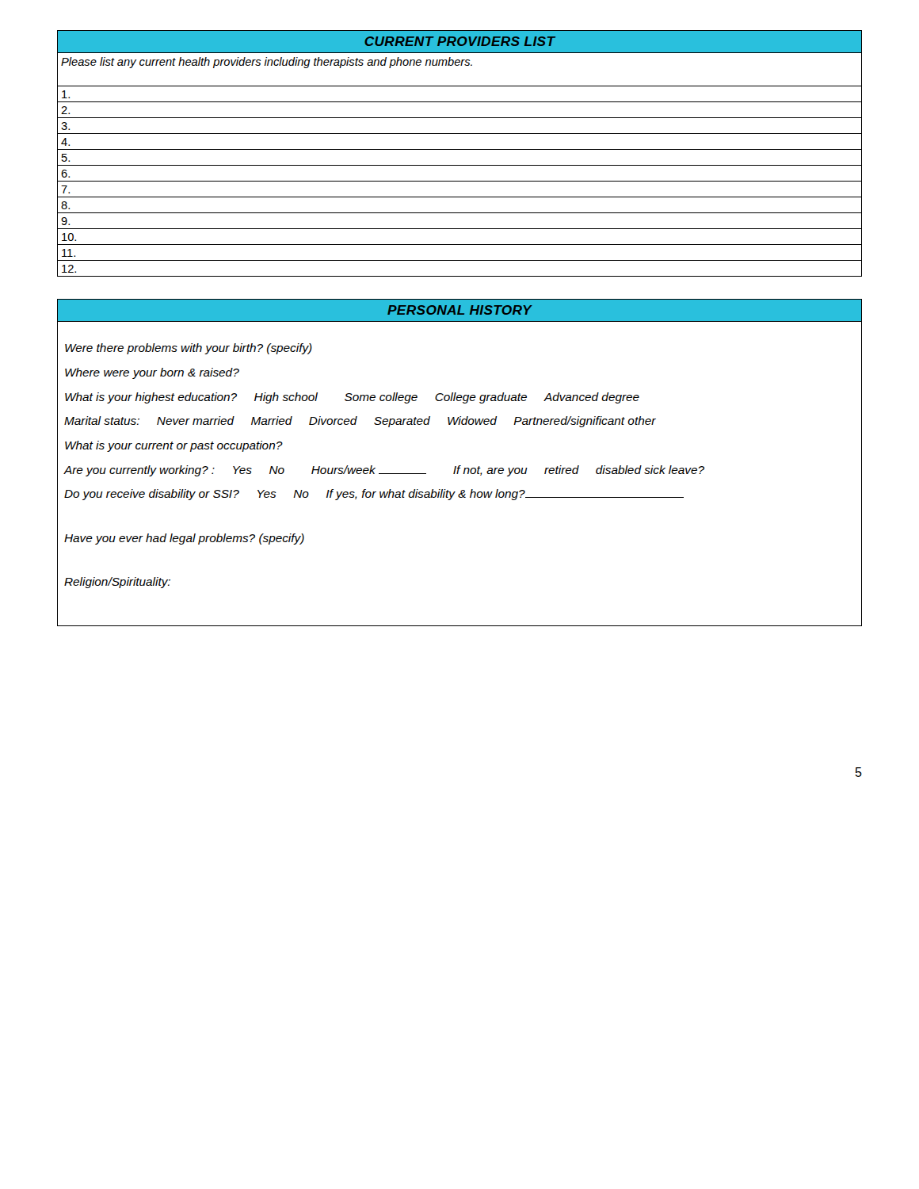| CURRENT PROVIDERS LIST |
| --- |
| Please list any current health providers including therapists and phone numbers. |
| 1. |
| 2. |
| 3. |
| 4. |
| 5. |
| 6. |
| 7. |
| 8. |
| 9. |
| 10. |
| 11. |
| 12. |
| PERSONAL HISTORY |
| --- |
| Were there problems with your birth? (specify) Where were your born & raised? What is your highest education? High school Some college College graduate Advanced degree Marital status: Never married Married Divorced Separated Widowed Partnered/significant other What is your current or past occupation? Are you currently working? : Yes No Hours/week If not, are you retired disabled sick leave? Do you receive disability or SSI? Yes No If yes, for what disability & how long? Have you ever had legal problems? (specify) Religion/Spirituality: |
5